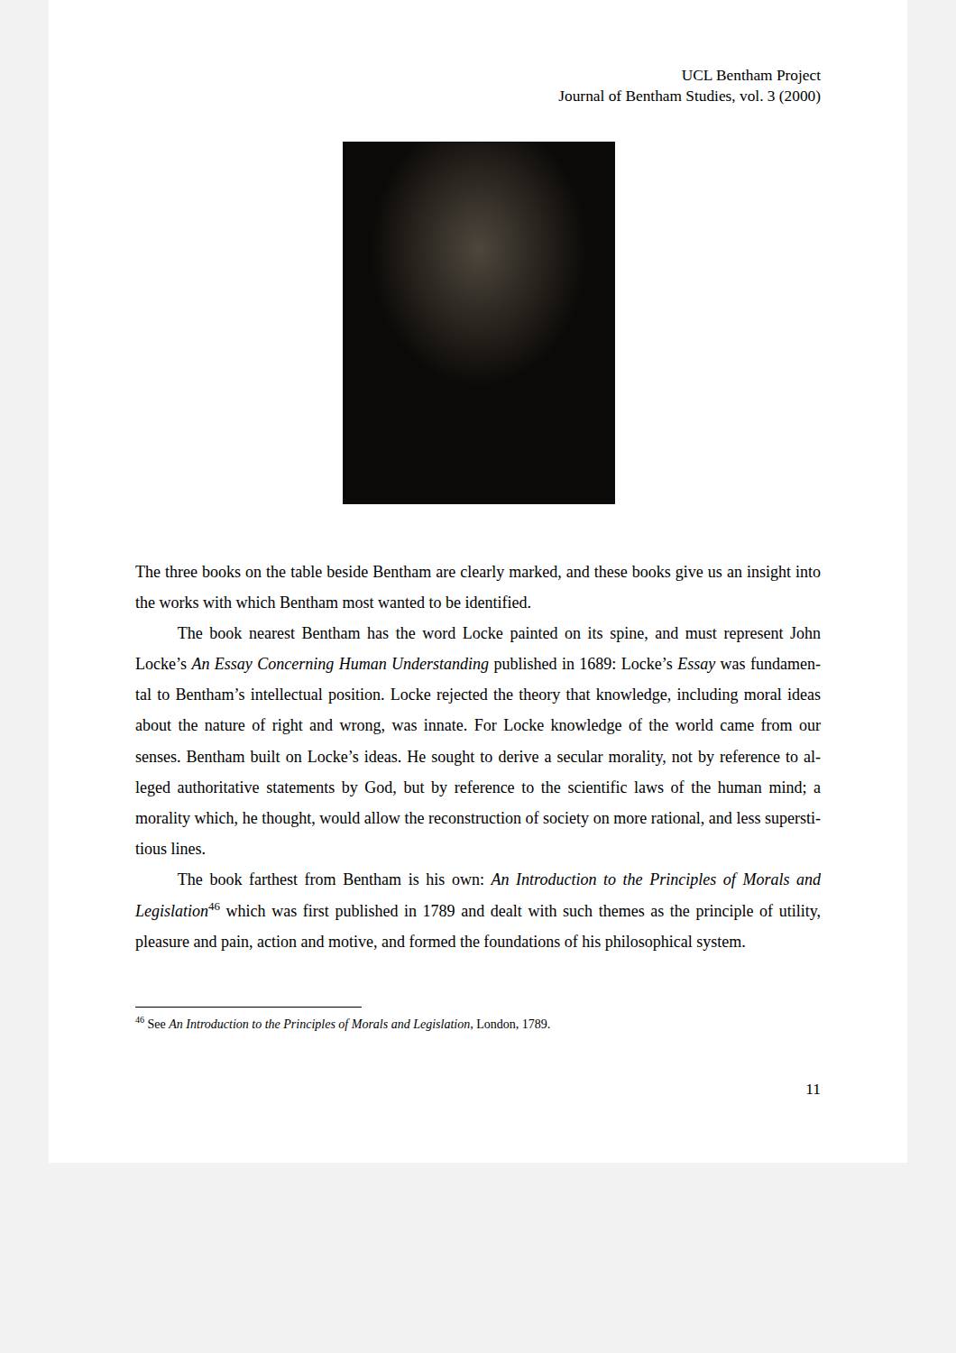UCL Bentham Project
Journal of Bentham Studies, vol. 3 (2000)
The three books on the table beside Bentham are clearly marked, and these books give us an insight into the works with which Bentham most wanted to be identified.
The book nearest Bentham has the word Locke painted on its spine, and must represent John Locke’s An Essay Concerning Human Understanding published in 1689: Locke’s Essay was fundamental to Bentham’s intellectual position. Locke rejected the theory that knowledge, including moral ideas about the nature of right and wrong, was innate. For Locke knowledge of the world came from our senses. Bentham built on Locke’s ideas. He sought to derive a secular morality, not by reference to alleged authoritative statements by God, but by reference to the scientific laws of the human mind; a morality which, he thought, would allow the reconstruction of society on more rational, and less superstitious lines.
The book farthest from Bentham is his own: An Introduction to the Principles of Morals and Legislation46 which was first published in 1789 and dealt with such themes as the principle of utility, pleasure and pain, action and motive, and formed the foundations of his philosophical system.
46 See An Introduction to the Principles of Morals and Legislation, London, 1789.
11